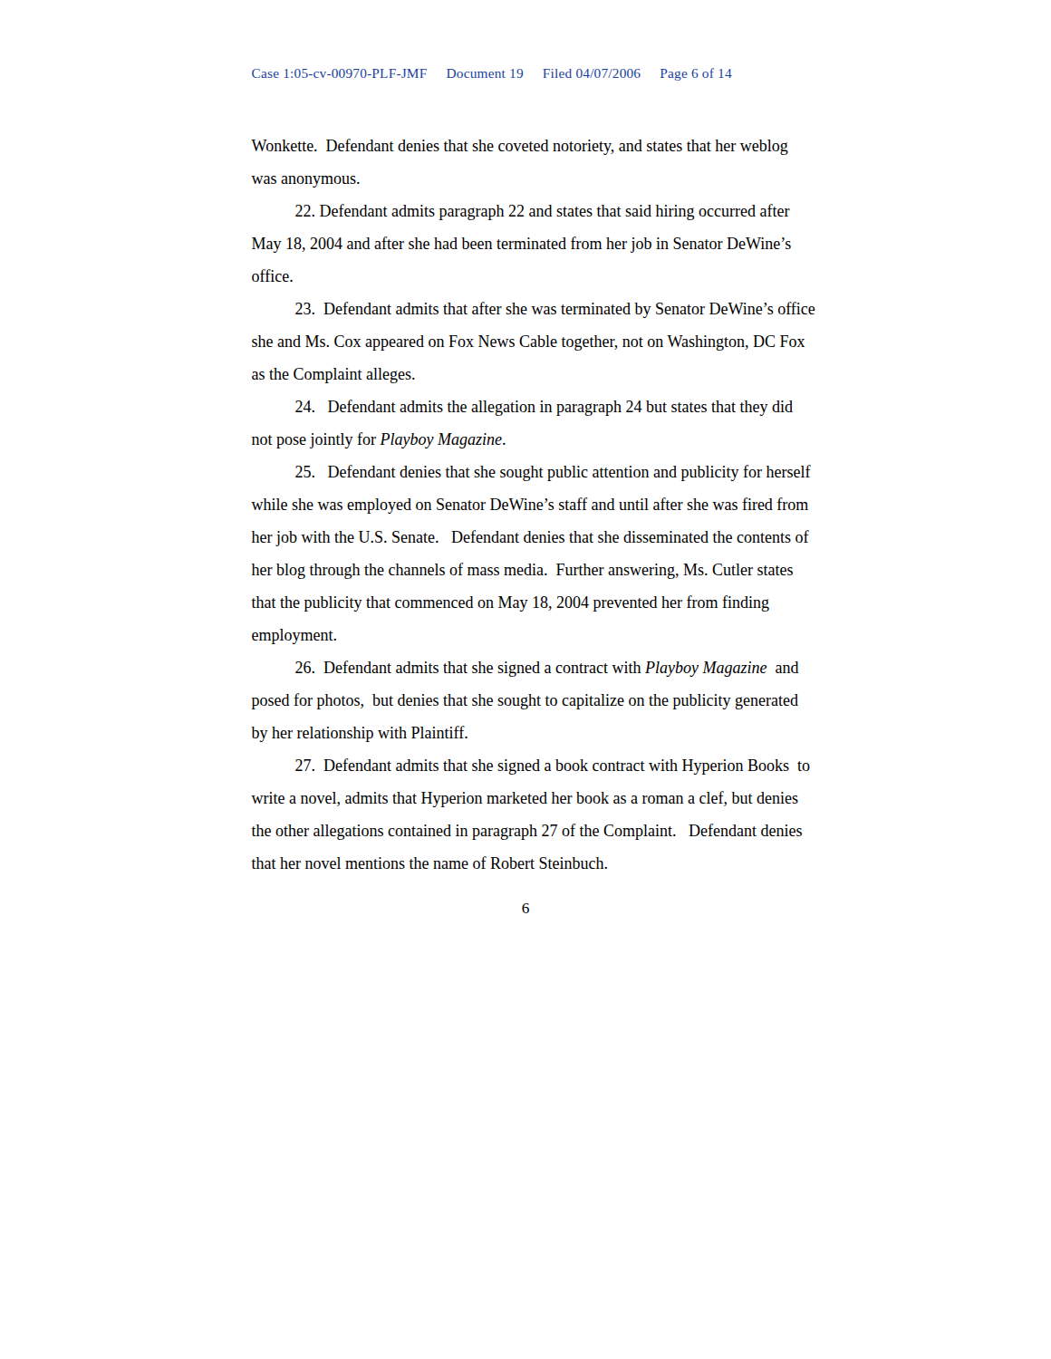Case 1:05-cv-00970-PLF-JMF Document 19 Filed 04/07/2006 Page 6 of 14
Wonkette. Defendant denies that she coveted notoriety, and states that her weblog was anonymous.
22. Defendant admits paragraph 22 and states that said hiring occurred after May 18, 2004 and after she had been terminated from her job in Senator DeWine’s office.
23. Defendant admits that after she was terminated by Senator DeWine’s office she and Ms. Cox appeared on Fox News Cable together, not on Washington, DC Fox as the Complaint alleges.
24. Defendant admits the allegation in paragraph 24 but states that they did not pose jointly for Playboy Magazine.
25. Defendant denies that she sought public attention and publicity for herself while she was employed on Senator DeWine’s staff and until after she was fired from her job with the U.S. Senate. Defendant denies that she disseminated the contents of her blog through the channels of mass media. Further answering, Ms. Cutler states that the publicity that commenced on May 18, 2004 prevented her from finding employment.
26. Defendant admits that she signed a contract with Playboy Magazine and posed for photos, but denies that she sought to capitalize on the publicity generated by her relationship with Plaintiff.
27. Defendant admits that she signed a book contract with Hyperion Books to write a novel, admits that Hyperion marketed her book as a roman a clef, but denies the other allegations contained in paragraph 27 of the Complaint. Defendant denies that her novel mentions the name of Robert Steinbuch.
6